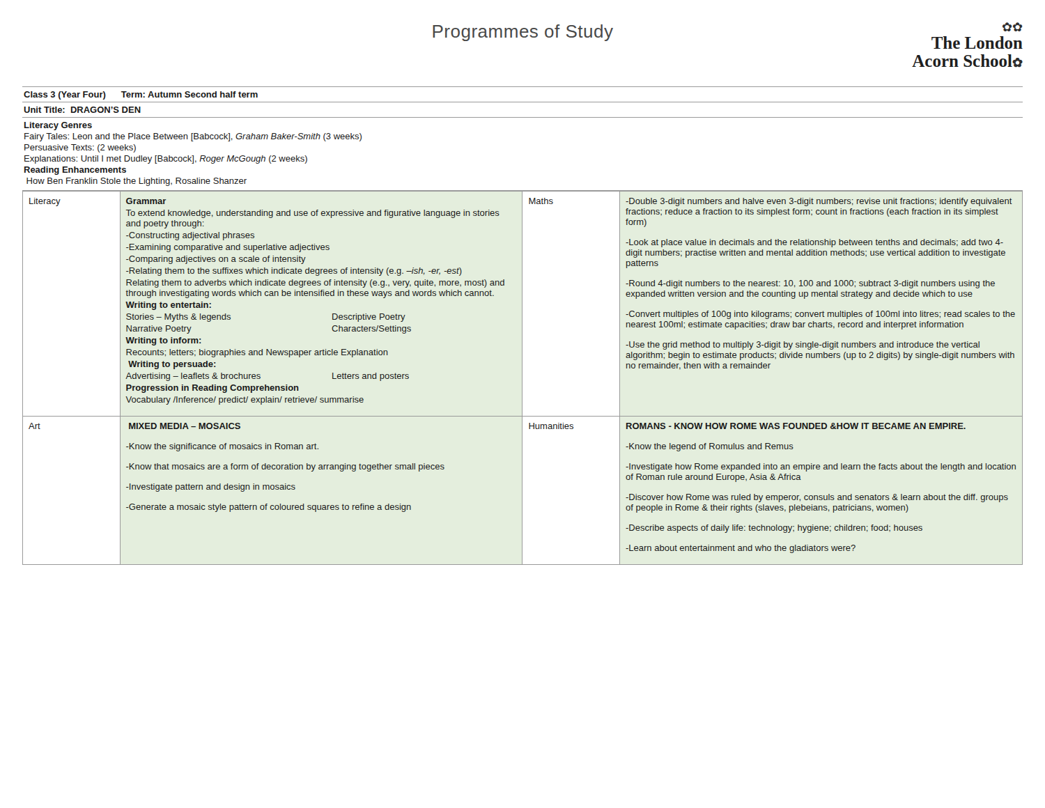✿✿ The London Acorn School✿
Programmes of Study
Class 3 (Year Four) Term: Autumn Second half term
Unit Title: DRAGON’S DEN
Literacy Genres
Fairy Tales: Leon and the Place Between [Babcock], Graham Baker-Smith (3 weeks)
Persuasive Texts: (2 weeks)
Explanations: Until I met Dudley [Babcock], Roger McGough (2 weeks)
Reading Enhancements
How Ben Franklin Stole the Lighting, Rosaline Shanzer
| Literacy | Grammar To extend knowledge, understanding and use of expressive and figurative language in stories and poetry through: -Constructing adjectival phrases -Examining comparative and superlative adjectives -Comparing adjectives on a scale of intensity -Relating them to the suffixes which indicate degrees of intensity (e.g. –ish, -er, -est ) Relating them to adverbs which indicate degrees of intensity (e.g., very, quite, more, most) and through investigating words which can be intensified in these ways and words which cannot. Writing to entertain: Stories – Myths & legends Narrative Poetry Descriptive Poetry Characters/Settings Writing to inform: Recounts; letters; biographies and Newspaper article Explanation Writing to persuade: Advertising – leaflets & brochures Letters and posters Progression in Reading Comprehension Vocabulary /Inference/ predict/ explain/ retrieve/ summarise | Maths | -Double 3-digit numbers and halve even 3-digit numbers; revise unit fractions; identify equivalent fractions; reduce a fraction to its simplest form; count in fractions (each fraction in its simplest form) -Look at place value in decimals and the relationship between tenths and decimals; add two 4-digit numbers; practise written and mental addition methods; use vertical addition to investigate patterns -Round 4-digit numbers to the nearest: 10, 100 and 1000; subtract 3-digit numbers using the expanded written version and the counting up mental strategy and decide which to use -Convert multiples of 100g into kilograms; convert multiples of 100ml into litres; read scales to the nearest 100ml; estimate capacities; draw bar charts, record and interpret information -Use the grid method to multiply 3-digit by single-digit numbers and introduce the vertical algorithm; begin to estimate products; divide numbers (up to 2 digits) by single-digit numbers with no remainder, then with a remainder |
| Art | MIXED MEDIA – MOSAICS -Know the significance of mosaics in Roman art. -Know that mosaics are a form of decoration by arranging together small pieces -Investigate pattern and design in mosaics -Generate a mosaic style pattern of coloured squares to refine a design | Humanities | ROMANS - KNOW HOW ROME WAS FOUNDED &HOW IT BECAME AN EMPIRE. -Know the legend of Romulus and Remus -Investigate how Rome expanded into an empire and learn the facts about the length and location of Roman rule around Europe, Asia & Africa -Discover how Rome was ruled by emperor, consuls and senators & learn about the diff. groups of people in Rome & their rights (slaves, plebeians, patricians, women) -Describe aspects of daily life: technology; hygiene; children; food; houses -Learn about entertainment and who the gladiators were? |